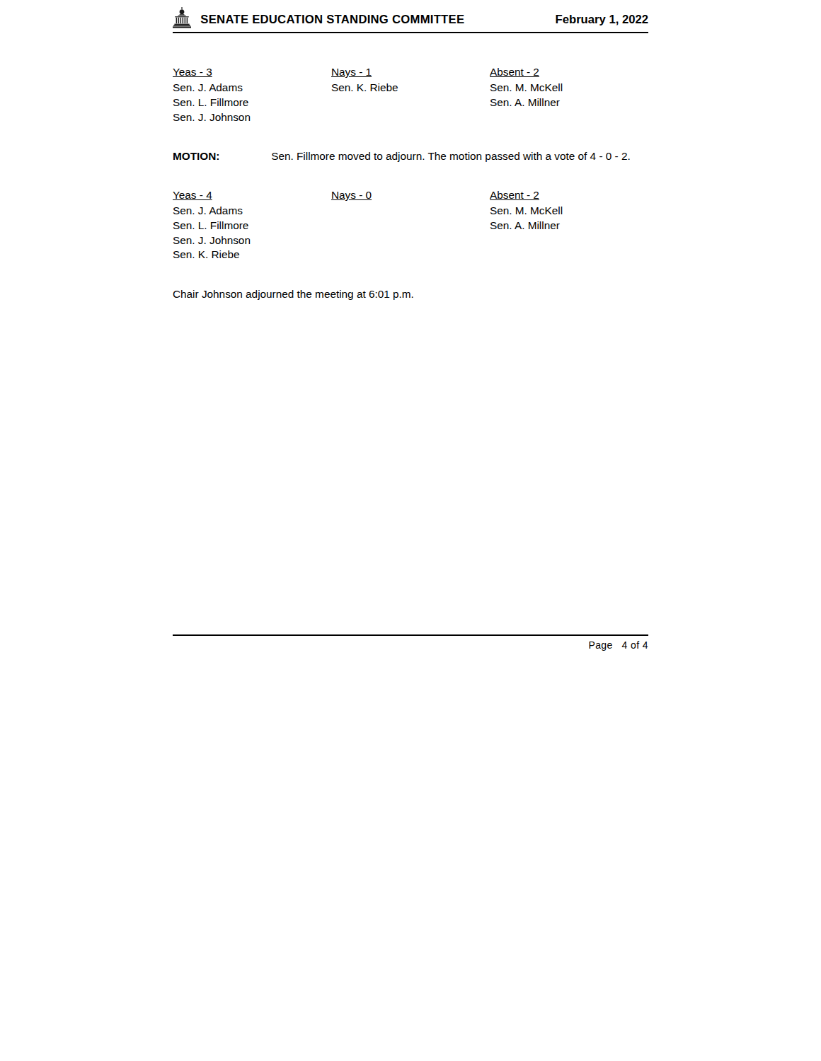SENATE EDUCATION STANDING COMMITTEE
February 1, 2022
| Yeas - 3 Sen. J. Adams Sen. L. Fillmore Sen. J. Johnson | Nays - 1 Sen. K. Riebe | Absent - 2 Sen. M. McKell Sen. A. Millner |
MOTION:
Sen. Fillmore moved to adjourn. The motion passed with a vote of 4 - 0 - 2.
| Yeas - 4 Sen. J. Adams Sen. L. Fillmore Sen. J. Johnson Sen. K. Riebe | Nays - 0 | Absent - 2 Sen. M. McKell Sen. A. Millner |
Chair Johnson adjourned the meeting at 6:01 p.m.
Page 4 of 4